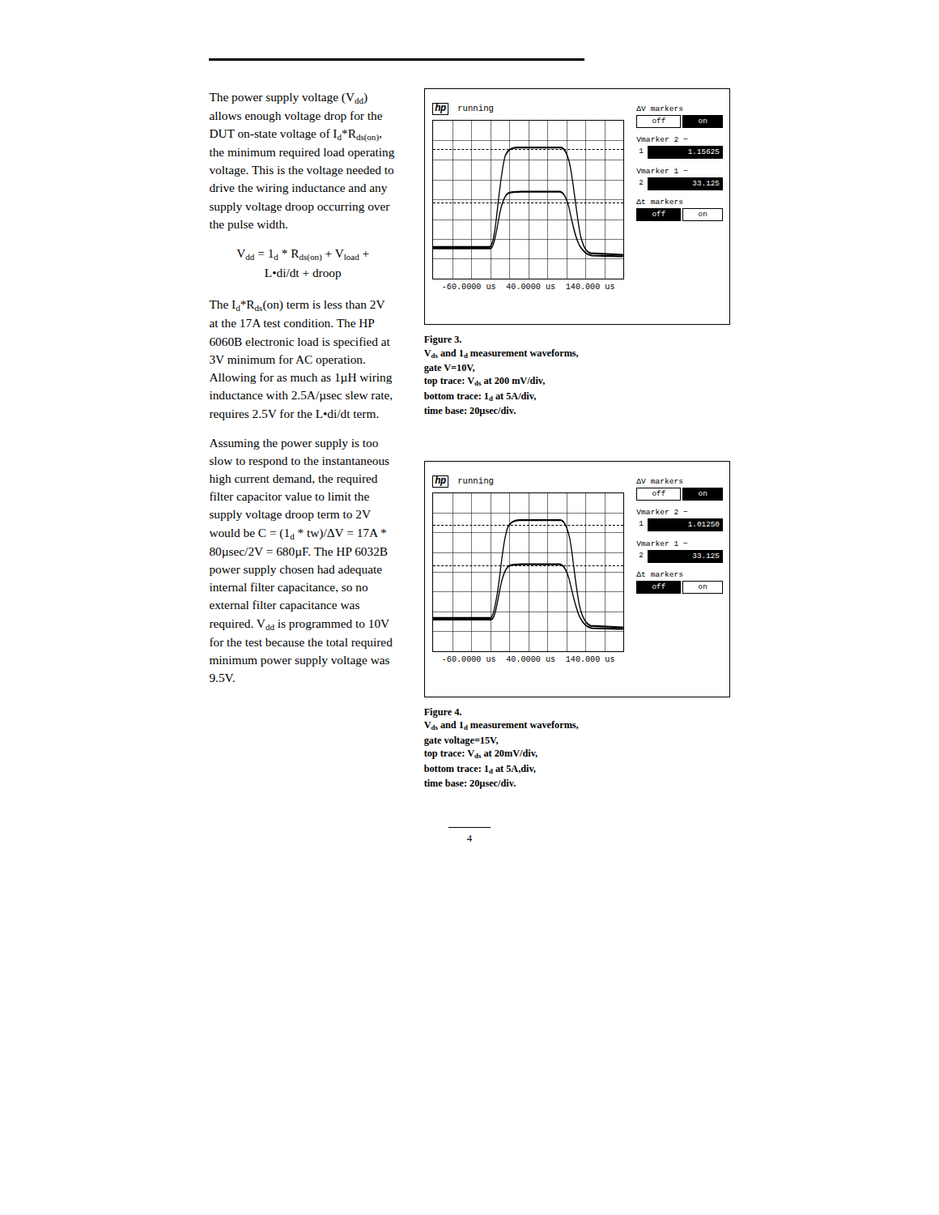The power supply voltage (Vdd) allows enough voltage drop for the DUT on-state voltage of Id*Rds(on), the minimum required load operating voltage. This is the voltage needed to drive the wiring inductance and any supply voltage droop occurring over the pulse width.
Vdd = 1d * Rds(on) + Vload +
L•di/dt + droop
The Id*Rds(on) term is less than 2V at the 17A test condition. The HP 6060B electronic load is specified at 3V minimum for AC operation. Allowing for as much as 1µH wiring inductance with 2.5A/µsec slew rate, requires 2.5V for the L•di/dt term.
Assuming the power supply is too slow to respond to the instantaneous high current demand, the required filter capacitor value to limit the supply voltage droop term to 2V would be C = (1d * tw)/ΔV = 17A * 80µsec/2V = 680µF. The HP 6032B power supply chosen had adequate internal filter capacitance, so no external filter capacitance was required. Vdd is programmed to 10V for the test because the total required minimum power supply voltage was 9.5V.
hp running
-60.0000 us 40.0000 us 140.000 us
ΔV markers
off on
Vmarker 2 −
1 1.15625
Vmarker 1 −
2 33.125
Δt markers
off on
Figure 3. Vds and 1d measurement waveforms,
gate V=10V,
top trace: Vds at 200 mV/div,
bottom trace: 1d at 5A/div,
time base: 20µsec/div.
hp running
-60.0000 us 40.0000 us 140.000 us
ΔV markers
off on
Vmarker 2 −
1 1.01250
Vmarker 1 −
2 33.125
Δt markers
off on
Figure 4. Vds and 1d measurement waveforms,
gate voltage=15V,
top trace: Vds at 20mV/div,
bottom trace: 1d at 5A,div,
time base: 20µsec/div.
4